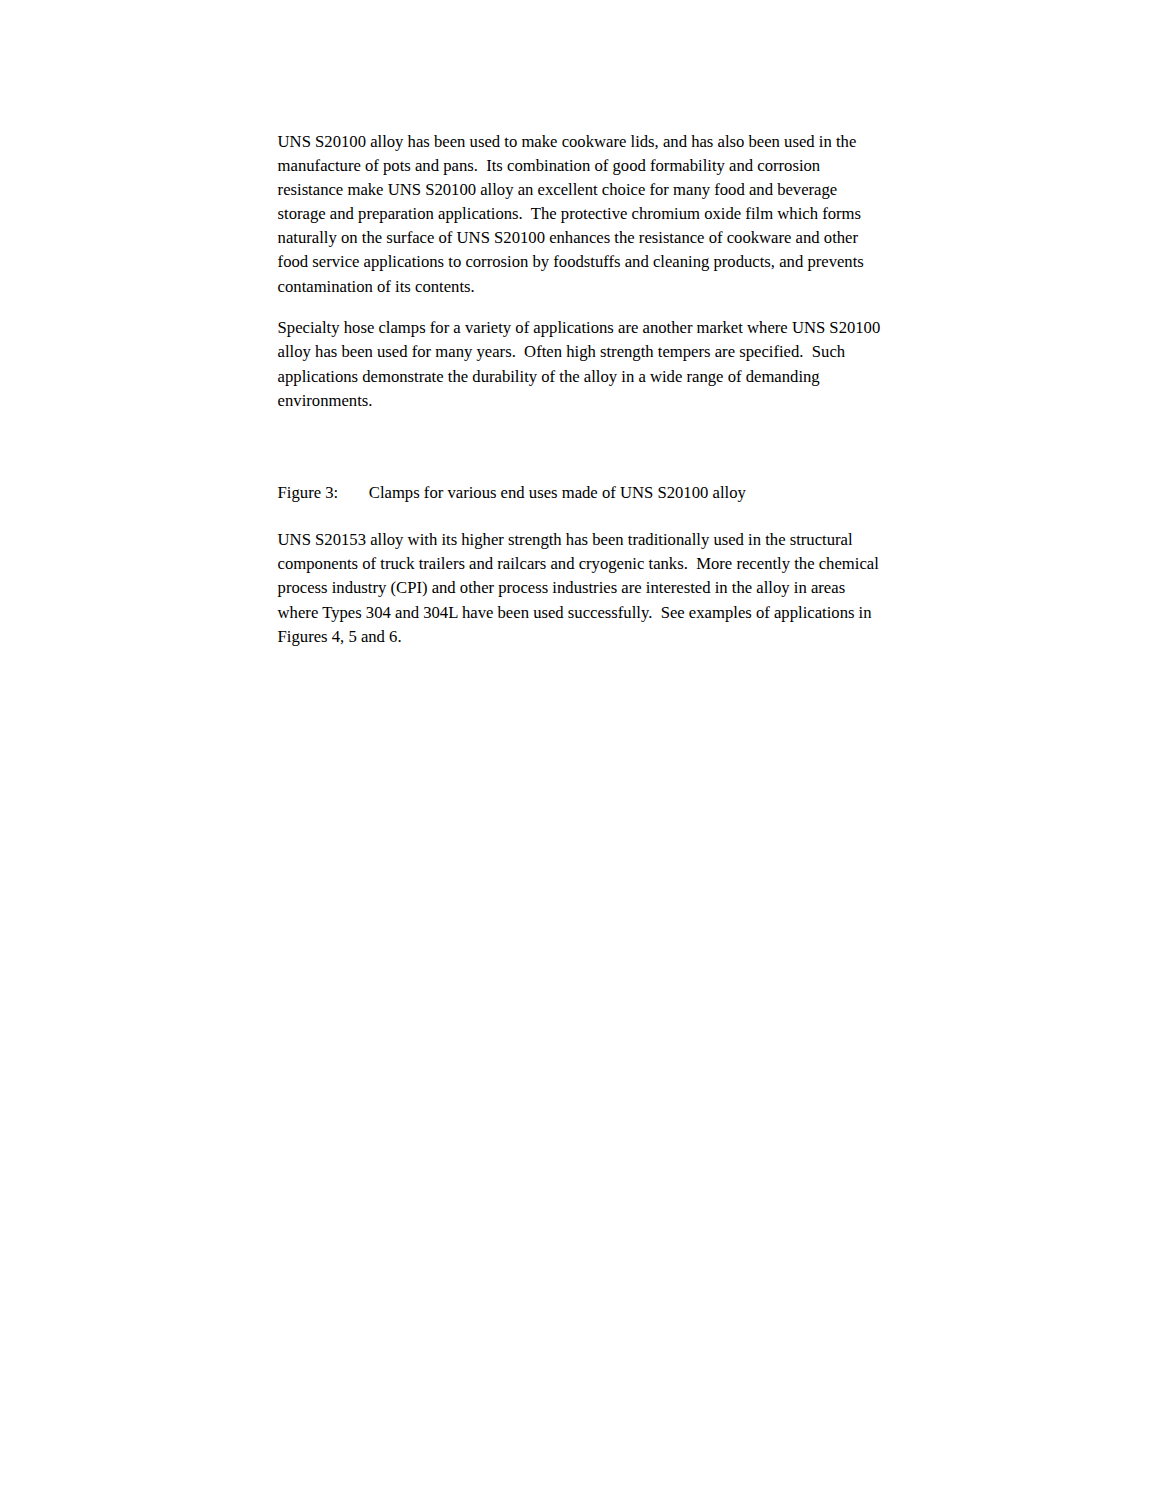UNS S20100 alloy has been used to make cookware lids, and has also been used in the manufacture of pots and pans. Its combination of good formability and corrosion resistance make UNS S20100 alloy an excellent choice for many food and beverage storage and preparation applications. The protective chromium oxide film which forms naturally on the surface of UNS S20100 enhances the resistance of cookware and other food service applications to corrosion by foodstuffs and cleaning products, and prevents contamination of its contents.
Specialty hose clamps for a variety of applications are another market where UNS S20100 alloy has been used for many years. Often high strength tempers are specified. Such applications demonstrate the durability of the alloy in a wide range of demanding environments.
Figure 3: Clamps for various end uses made of UNS S20100 alloy
UNS S20153 alloy with its higher strength has been traditionally used in the structural components of truck trailers and railcars and cryogenic tanks. More recently the chemical process industry (CPI) and other process industries are interested in the alloy in areas where Types 304 and 304L have been used successfully. See examples of applications in Figures 4, 5 and 6.